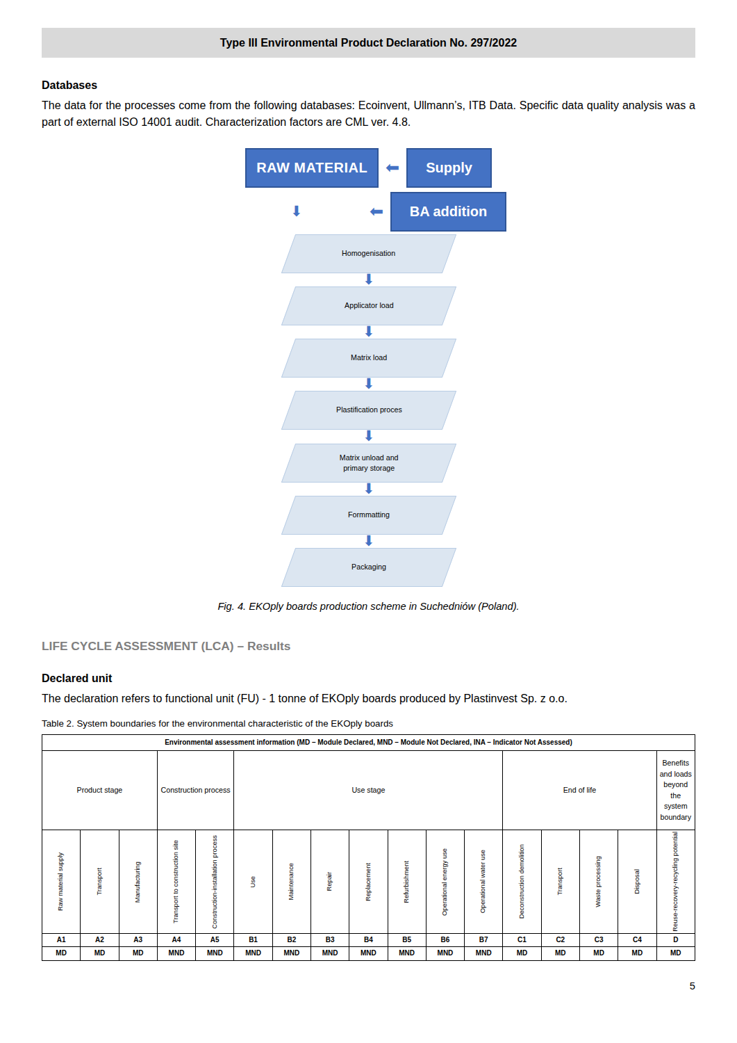Type III Environmental Product Declaration No. 297/2022
Databases
The data for the processes come from the following databases: Ecoinvent, Ullmann’s, ITB Data. Specific data quality analysis was a part of external ISO 14001 audit. Characterization factors are CML ver. 4.8.
RAW MATERIAL
⬅
Supply
⬇
⬅
BA addition
Homogenisation
⬇
Applicator load
⬇
Matrix load
⬇
Plastification proces
⬇
Matrix unload and
primary storage
⬇
Formmatting
⬇
Packaging
Fig. 4. EKOply boards production scheme in Suchedniów (Poland).
LIFE CYCLE ASSESSMENT (LCA) – Results
Declared unit
The declaration refers to functional unit (FU) - 1 tonne of EKOply boards produced by Plastinvest Sp. z o.o.
Table 2. System boundaries for the environmental characteristic of the EKOply boards
| Environmental assessment information (MD – Module Declared, MND – Module Not Declared, INA – Indicator Not Assessed) |
| Product stage | Construction process | Use stage | End of life | Benefits and loads beyond the system boundary |
| Raw material supply | Transport | Manufacturing | Transport to construction site | Construction-installation process | Use | Maintenance | Repair | Replacement | Refurbishment | Operational energy use | Operational water use | Deconstruction demolition | Transport | Waste processing | Disposal | Reuse-recovery-recycling potential |
| A1 | A2 | A3 | A4 | A5 | B1 | B2 | B3 | B4 | B5 | B6 | B7 | C1 | C2 | C3 | C4 | D |
| MD | MD | MD | MND | MND | MND | MND | MND | MND | MND | MND | MND | MD | MD | MD | MD | MD |
5